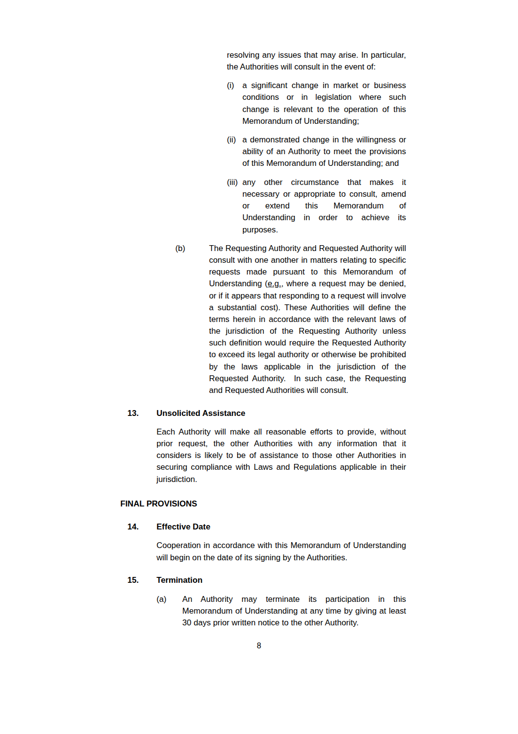resolving any issues that may arise. In particular, the Authorities will consult in the event of:
(i) a significant change in market or business conditions or in legislation where such change is relevant to the operation of this Memorandum of Understanding;
(ii) a demonstrated change in the willingness or ability of an Authority to meet the provisions of this Memorandum of Understanding; and
(iii) any other circumstance that makes it necessary or appropriate to consult, amend or extend this Memorandum of Understanding in order to achieve its purposes.
(b) The Requesting Authority and Requested Authority will consult with one another in matters relating to specific requests made pursuant to this Memorandum of Understanding (e.g., where a request may be denied, or if it appears that responding to a request will involve a substantial cost). These Authorities will define the terms herein in accordance with the relevant laws of the jurisdiction of the Requesting Authority unless such definition would require the Requested Authority to exceed its legal authority or otherwise be prohibited by the laws applicable in the jurisdiction of the Requested Authority. In such case, the Requesting and Requested Authorities will consult.
13. Unsolicited Assistance
Each Authority will make all reasonable efforts to provide, without prior request, the other Authorities with any information that it considers is likely to be of assistance to those other Authorities in securing compliance with Laws and Regulations applicable in their jurisdiction.
FINAL PROVISIONS
14. Effective Date
Cooperation in accordance with this Memorandum of Understanding will begin on the date of its signing by the Authorities.
15. Termination
(a) An Authority may terminate its participation in this Memorandum of Understanding at any time by giving at least 30 days prior written notice to the other Authority.
8